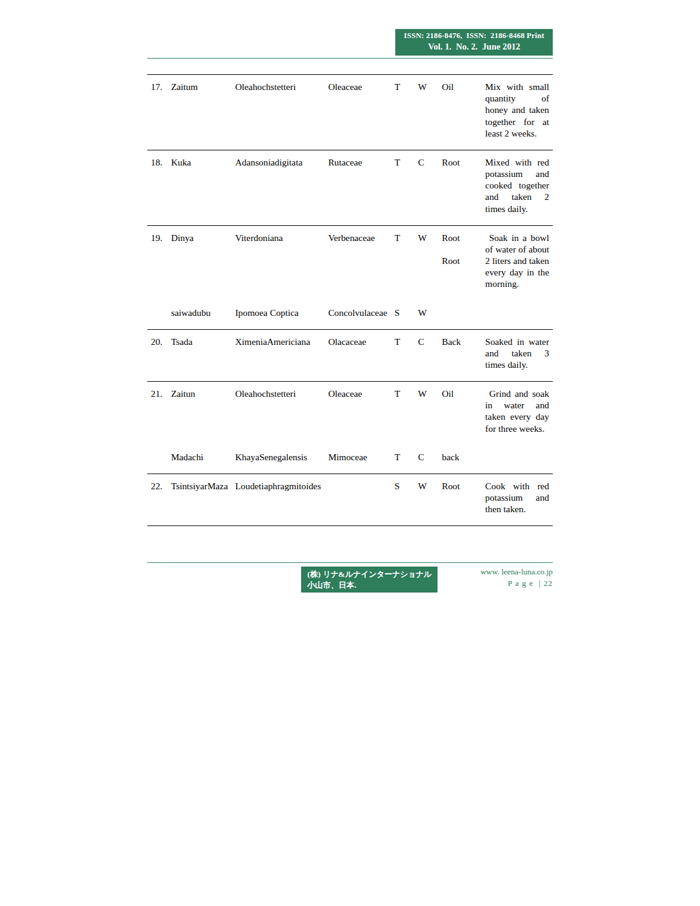ISSN: 2186-8476, ISSN: 2186-8468 Print
Vol. 1. No. 2. June 2012
| 17. | Zaitum | Oleahochstetteri | Oleaceae | T | W | Oil | Mix with small quantity of honey and taken together for at least 2 weeks. |
| 18. | Kuka | Adansoniadigitata | Rutaceae | T | C | Root | Mixed with red potassium and cooked together and taken 2 times daily. |
| 19. | Dinya | Viterdoniana | Verbenaceae | T | W | Root Root | Soak in a bowl of water of about 2 liters and taken every day in the morning. |
| | saiwadubu | Ipomoea Coptica | Concolvulaceae | S | W | | |
| 20. | Tsada | XimeniaAmericiana | Olacaceae | T | C | Back | Soaked in water and taken 3 times daily. |
| 21. | Zaitun | Oleahochstetteri | Oleaceae | T | W | Oil | Grind and soak in water and taken every day for three weeks. |
| | Madachi | KhayaSenegalensis | Mimoceae | T | C | back | |
| 22. | TsintsiyarMaza | Loudetiaphragmitoides | | S | W | Root | Cook with red potassium and then taken. |
(株) リナ&ルナインターナショナル
小山市、日本.
www. leena-luna.co.jp
P a g e | 22